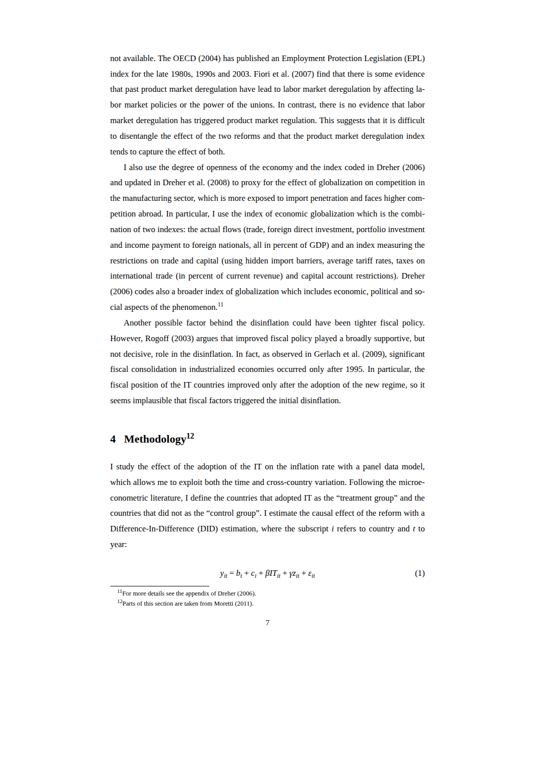not available. The OECD (2004) has published an Employment Protection Legislation (EPL) index for the late 1980s, 1990s and 2003. Fiori et al. (2007) find that there is some evidence that past product market deregulation have lead to labor market deregulation by affecting labor market policies or the power of the unions. In contrast, there is no evidence that labor market deregulation has triggered product market regulation. This suggests that it is difficult to disentangle the effect of the two reforms and that the product market deregulation index tends to capture the effect of both.
I also use the degree of openness of the economy and the index coded in Dreher (2006) and updated in Dreher et al. (2008) to proxy for the effect of globalization on competition in the manufacturing sector, which is more exposed to import penetration and faces higher competition abroad. In particular, I use the index of economic globalization which is the combination of two indexes: the actual flows (trade, foreign direct investment, portfolio investment and income payment to foreign nationals, all in percent of GDP) and an index measuring the restrictions on trade and capital (using hidden import barriers, average tariff rates, taxes on international trade (in percent of current revenue) and capital account restrictions). Dreher (2006) codes also a broader index of globalization which includes economic, political and social aspects of the phenomenon.11
Another possible factor behind the disinflation could have been tighter fiscal policy. However, Rogoff (2003) argues that improved fiscal policy played a broadly supportive, but not decisive, role in the disinflation. In fact, as observed in Gerlach et al. (2009), significant fiscal consolidation in industrialized economies occurred only after 1995. In particular, the fiscal position of the IT countries improved only after the adoption of the new regime, so it seems implausible that fiscal factors triggered the initial disinflation.
4 Methodology12
I study the effect of the adoption of the IT on the inflation rate with a panel data model, which allows me to exploit both the time and cross-country variation. Following the microeconometric literature, I define the countries that adopted IT as the “treatment group” and the countries that did not as the “control group”. I estimate the causal effect of the reform with a Difference-In-Difference (DID) estimation, where the subscript i refers to country and t to year:
yit = bt + ci + βITit + γzit + εit (1)
11For more details see the appendix of Dreher (2006).
12Parts of this section are taken from Moretti (2011).
7